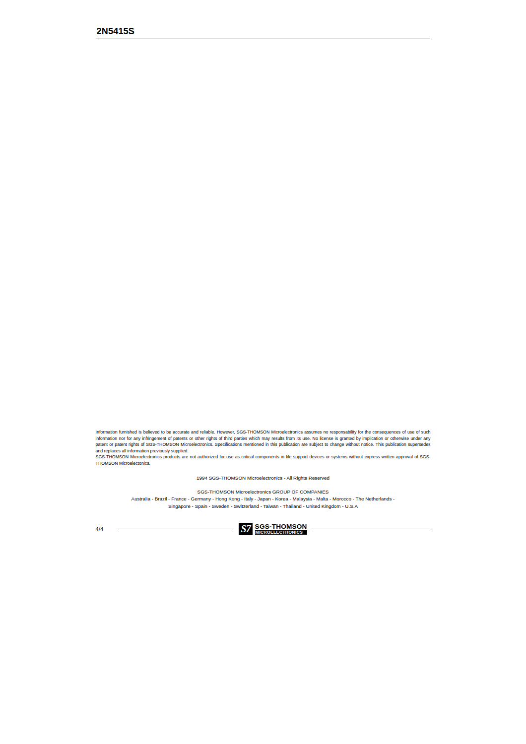2N5415S
Information furnished is believed to be accurate and reliable. However, SGS-THOMSON Microelectronics assumes no responsability for the consequences of use of such information nor for any infringement of patents or other rights of third parties which may results from its use. No license is granted by implication or otherwise under any patent or patent rights of SGS-THOMSON Microelectronics. Specifications mentioned in this publication are subject to change without notice. This publication supersedes and replaces all information previously supplied.
SGS-THOMSON Microelectronics products are not authorized for use as critical components in life support devices or systems without express written approval of SGS-THOMSON Microelectonics.
1994 SGS-THOMSON Microelectronics - All Rights Reserved
SGS-THOMSON Microelectronics GROUP OF COMPANIES
Australia - Brazil - France - Germany - Hong Kong - Italy - Japan - Korea - Malaysia - Malta - Morocco - The Netherlands -
Singapore - Spain - Sweden - Switzerland - Taiwan - Thailand - United Kingdom - U.S.A
4/4 S7 SGS-THOMSON MICROELECTRONICS